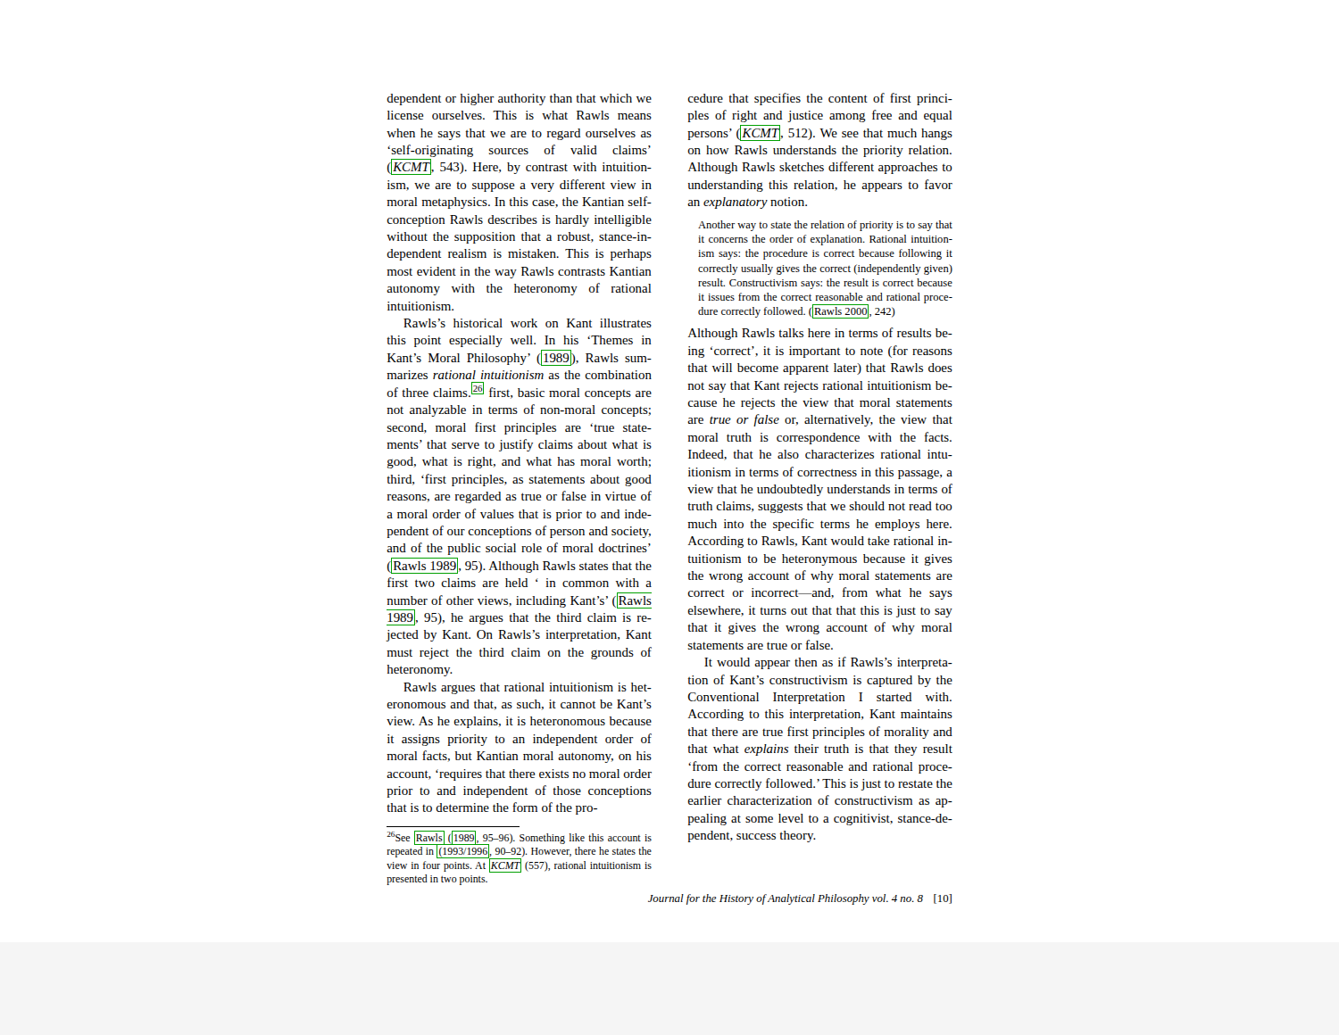dependent or higher authority than that which we license ourselves. This is what Rawls means when he says that we are to regard ourselves as ‘self-originating sources of valid claims’ (KCMT, 543). Here, by contrast with intuitionism, we are to suppose a very different view in moral metaphysics. In this case, the Kantian self-conception Rawls describes is hardly intelligible without the supposition that a robust, stance-independent realism is mistaken. This is perhaps most evident in the way Rawls contrasts Kantian autonomy with the heteronomy of rational intuitionism.
Rawls’s historical work on Kant illustrates this point especially well. In his ‘Themes in Kant’s Moral Philosophy’ (1989), Rawls summarizes rational intuitionism as the combination of three claims.26 first, basic moral concepts are not analyzable in terms of non-moral concepts; second, moral first principles are ‘true statements’ that serve to justify claims about what is good, what is right, and what has moral worth; third, ‘first principles, as statements about good reasons, are regarded as true or false in virtue of a moral order of values that is prior to and independent of our conceptions of person and society, and of the public social role of moral doctrines’ (Rawls 1989, 95). Although Rawls states that the first two claims are held ‘ in common with a number of other views, including Kant’s’ (Rawls 1989, 95), he argues that the third claim is rejected by Kant. On Rawls’s interpretation, Kant must reject the third claim on the grounds of heteronomy.
Rawls argues that rational intuitionism is heteronomous and that, as such, it cannot be Kant’s view. As he explains, it is heteronomous because it assigns priority to an independent order of moral facts, but Kantian moral autonomy, on his account, ‘requires that there exists no moral order prior to and independent of those conceptions that is to determine the form of the pro-
26 See Rawls (1989, 95–96). Something like this account is repeated in (1993/1996, 90–92). However, there he states the view in four points. At KCMT (557), rational intuitionism is presented in two points.
cedure that specifies the content of first principles of right and justice among free and equal persons’ (KCMT, 512). We see that much hangs on how Rawls understands the priority relation. Although Rawls sketches different approaches to understanding this relation, he appears to favor an explanatory notion.
Another way to state the relation of priority is to say that it concerns the order of explanation. Rational intuitionism says: the procedure is correct because following it correctly usually gives the correct (independently given) result. Constructivism says: the result is correct because it issues from the correct reasonable and rational procedure correctly followed. (Rawls 2000, 242)
Although Rawls talks here in terms of results being ‘correct’, it is important to note (for reasons that will become apparent later) that Rawls does not say that Kant rejects rational intuitionism because he rejects the view that moral statements are true or false or, alternatively, the view that moral truth is correspondence with the facts. Indeed, that he also characterizes rational intuitionism in terms of correctness in this passage, a view that he undoubtedly understands in terms of truth claims, suggests that we should not read too much into the specific terms he employs here. According to Rawls, Kant would take rational intuitionism to be heteronymous because it gives the wrong account of why moral statements are correct or incorrect—and, from what he says elsewhere, it turns out that that this is just to say that it gives the wrong account of why moral statements are true or false.
It would appear then as if Rawls’s interpretation of Kant’s constructivism is captured by the Conventional Interpretation I started with. According to this interpretation, Kant maintains that there are true first principles of morality and that what explains their truth is that they result ‘from the correct reasonable and rational procedure correctly followed.’ This is just to restate the earlier characterization of constructivism as appealing at some level to a cognitivist, stance-dependent, success theory.
Journal for the History of Analytical Philosophy vol. 4 no. 8[10]